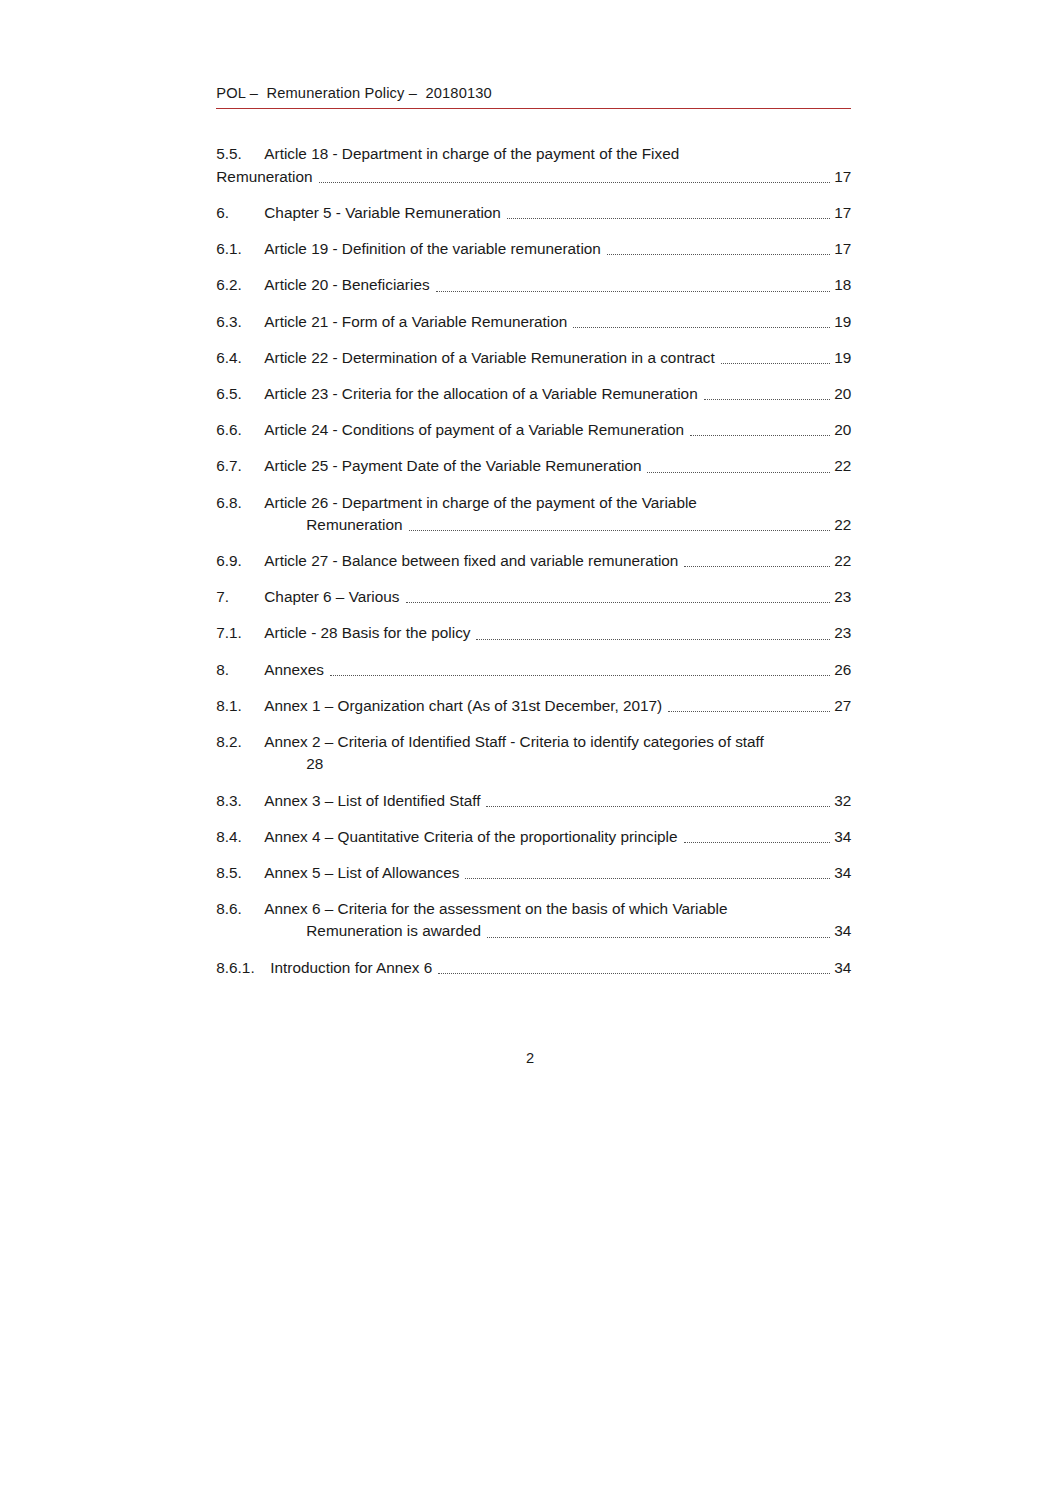POL – Remuneration Policy – 20180130
5.5. Article 18 - Department in charge of the payment of the Fixed
Remuneration 17
6. Chapter 5 - Variable Remuneration 17
6.1. Article 19 - Definition of the variable remuneration 17
6.2. Article 20 - Beneficiaries 18
6.3. Article 21 - Form of a Variable Remuneration 19
6.4. Article 22 - Determination of a Variable Remuneration in a contract 19
6.5. Article 23 - Criteria for the allocation of a Variable Remuneration 20
6.6. Article 24 - Conditions of payment of a Variable Remuneration 20
6.7. Article 25 - Payment Date of the Variable Remuneration 22
6.8. Article 26 - Department in charge of the payment of the Variable
Remuneration 22
6.9. Article 27 - Balance between fixed and variable remuneration 22
7. Chapter 6 – Various 23
7.1. Article - 28 Basis for the policy 23
8. Annexes 26
8.1. Annex 1 – Organization chart (As of 31st December, 2017) 27
8.2. Annex 2 – Criteria of Identified Staff - Criteria to identify categories of staff
28
8.3. Annex 3 – List of Identified Staff 32
8.4. Annex 4 – Quantitative Criteria of the proportionality principle 34
8.5. Annex 5 – List of Allowances 34
8.6. Annex 6 – Criteria for the assessment on the basis of which Variable
Remuneration is awarded 34
8.6.1. Introduction for Annex 6 34
2